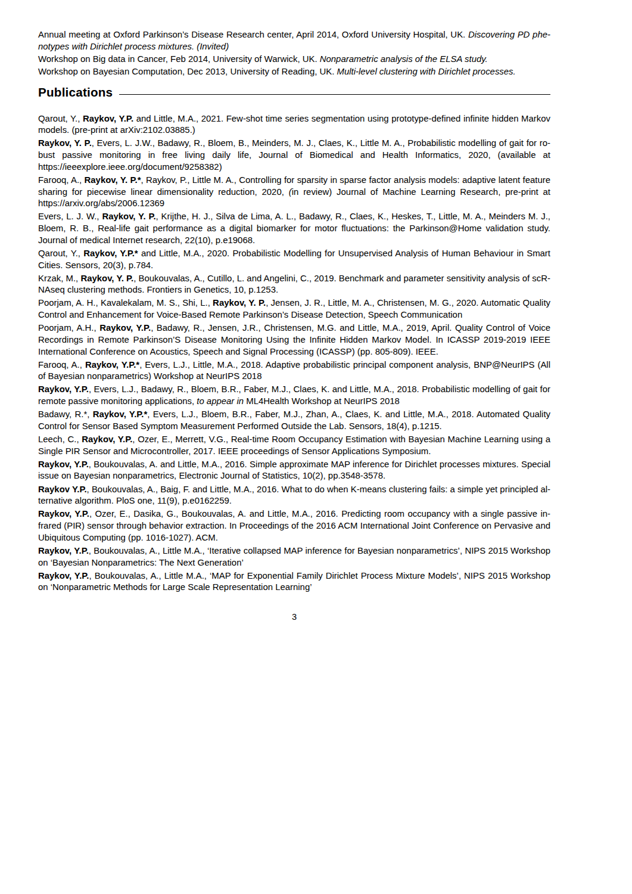Annual meeting at Oxford Parkinson’s Disease Research center, April 2014, Oxford University Hospital, UK. Discovering PD phenotypes with Dirichlet process mixtures. (Invited)
Workshop on Big data in Cancer, Feb 2014, University of Warwick, UK. Nonparametric analysis of the ELSA study.
Workshop on Bayesian Computation, Dec 2013, University of Reading, UK. Multi-level clustering with Dirichlet processes.
Publications
Qarout, Y., Raykov, Y.P. and Little, M.A., 2021. Few-shot time series segmentation using prototype-defined infinite hidden Markov models. (pre-print at arXiv:2102.03885.)
Raykov, Y. P., Evers, L. J.W., Badawy, R., Bloem, B., Meinders, M. J., Claes, K., Little M. A., Probabilistic modelling of gait for robust passive monitoring in free living daily life, Journal of Biomedical and Health Informatics, 2020, (available at https://ieeexplore.ieee.org/document/9258382)
Farooq, A., Raykov, Y. P.*, Raykov, P., Little M. A., Controlling for sparsity in sparse factor analysis models: adaptive latent feature sharing for piecewise linear dimensionality reduction, 2020, (in review) Journal of Machine Learning Research, pre-print at https://arxiv.org/abs/2006.12369
Evers, L. J. W., Raykov, Y. P., Krijthe, H. J., Silva de Lima, A. L., Badawy, R., Claes, K., Heskes, T., Little, M. A., Meinders M. J., Bloem, R. B., Real-life gait performance as a digital biomarker for motor fluctuations: the Parkinson@Home validation study. Journal of medical Internet research, 22(10), p.e19068.
Qarout, Y., Raykov, Y.P.* and Little, M.A., 2020. Probabilistic Modelling for Unsupervised Analysis of Human Behaviour in Smart Cities. Sensors, 20(3), p.784.
Krzak, M., Raykov, Y. P., Boukouvalas, A., Cutillo, L. and Angelini, C., 2019. Benchmark and parameter sensitivity analysis of scRNAseq clustering methods. Frontiers in Genetics, 10, p.1253.
Poorjam, A. H., Kavalekalam, M. S., Shi, L., Raykov, Y. P., Jensen, J. R., Little, M. A., Christensen, M. G., 2020. Automatic Quality Control and Enhancement for Voice-Based Remote Parkinson’s Disease Detection, Speech Communication
Poorjam, A.H., Raykov, Y.P., Badawy, R., Jensen, J.R., Christensen, M.G. and Little, M.A., 2019, April. Quality Control of Voice Recordings in Remote Parkinson’S Disease Monitoring Using the Infinite Hidden Markov Model. In ICASSP 2019-2019 IEEE International Conference on Acoustics, Speech and Signal Processing (ICASSP) (pp. 805-809). IEEE.
Farooq, A., Raykov, Y.P.*, Evers, L.J., Little, M.A., 2018. Adaptive probabilistic principal component analysis, BNP@NeurIPS (All of Bayesian nonparametrics) Workshop at NeurIPS 2018
Raykov, Y.P., Evers, L.J., Badawy, R., Bloem, B.R., Faber, M.J., Claes, K. and Little, M.A., 2018. Probabilistic modelling of gait for remote passive monitoring applications, to appear in ML4Health Workshop at NeurIPS 2018
Badawy, R.*, Raykov, Y.P.*, Evers, L.J., Bloem, B.R., Faber, M.J., Zhan, A., Claes, K. and Little, M.A., 2018. Automated Quality Control for Sensor Based Symptom Measurement Performed Outside the Lab. Sensors, 18(4), p.1215.
Leech, C., Raykov, Y.P., Ozer, E., Merrett, V.G., Real-time Room Occupancy Estimation with Bayesian Machine Learning using a Single PIR Sensor and Microcontroller, 2017. IEEE proceedings of Sensor Applications Symposium.
Raykov, Y.P., Boukouvalas, A. and Little, M.A., 2016. Simple approximate MAP inference for Dirichlet processes mixtures. Special issue on Bayesian nonparametrics, Electronic Journal of Statistics, 10(2), pp.3548-3578.
Raykov Y.P., Boukouvalas, A., Baig, F. and Little, M.A., 2016. What to do when K-means clustering fails: a simple yet principled alternative algorithm. PloS one, 11(9), p.e0162259.
Raykov, Y.P., Ozer, E., Dasika, G., Boukouvalas, A. and Little, M.A., 2016. Predicting room occupancy with a single passive infrared (PIR) sensor through behavior extraction. In Proceedings of the 2016 ACM International Joint Conference on Pervasive and Ubiquitous Computing (pp. 1016-1027). ACM.
Raykov, Y.P., Boukouvalas, A., Little M.A., ‘Iterative collapsed MAP inference for Bayesian nonparametrics’, NIPS 2015 Workshop on ‘Bayesian Nonparametrics: The Next Generation’
Raykov, Y.P., Boukouvalas, A., Little M.A., ‘MAP for Exponential Family Dirichlet Process Mixture Models’, NIPS 2015 Workshop on ‘Nonparametric Methods for Large Scale Representation Learning’
3